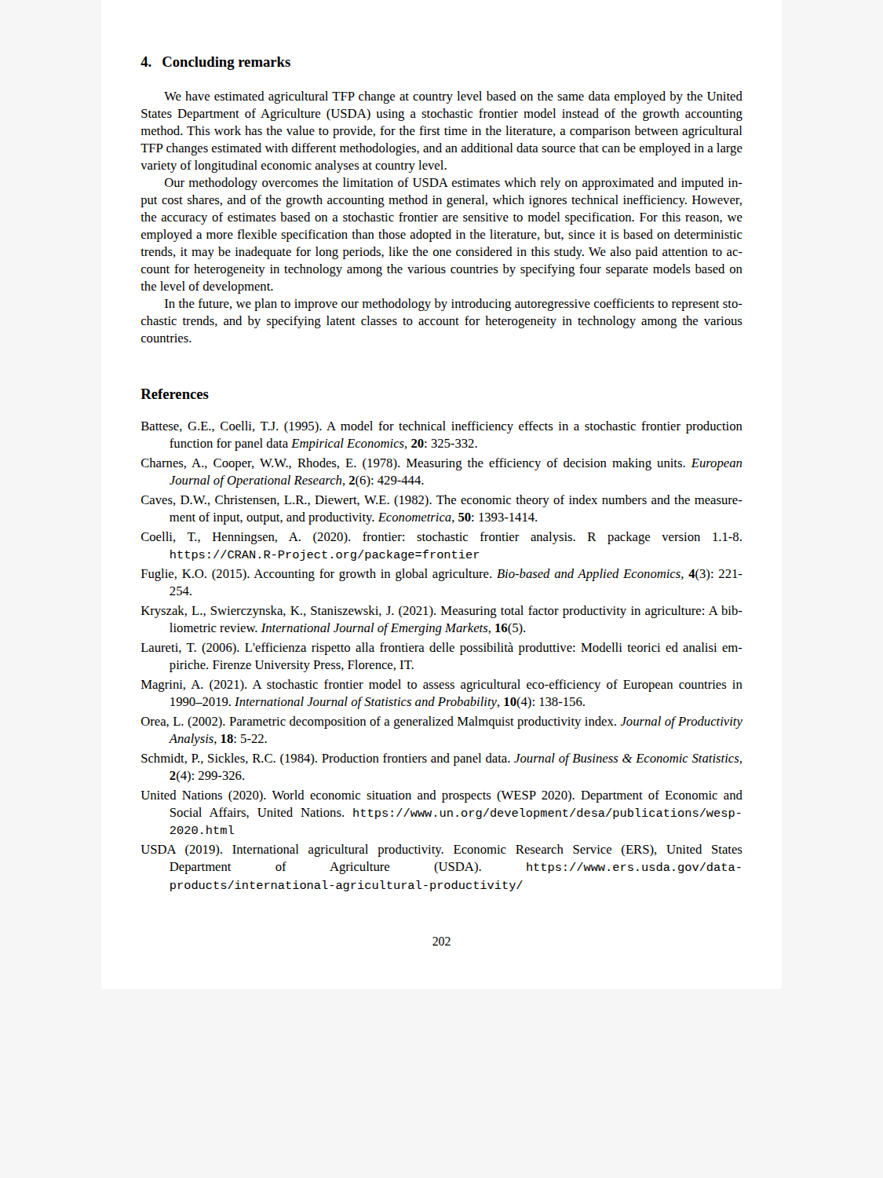4. Concluding remarks
We have estimated agricultural TFP change at country level based on the same data employed by the United States Department of Agriculture (USDA) using a stochastic frontier model instead of the growth accounting method. This work has the value to provide, for the first time in the literature, a comparison between agricultural TFP changes estimated with different methodologies, and an additional data source that can be employed in a large variety of longitudinal economic analyses at country level.
Our methodology overcomes the limitation of USDA estimates which rely on approximated and imputed input cost shares, and of the growth accounting method in general, which ignores technical inefficiency. However, the accuracy of estimates based on a stochastic frontier are sensitive to model specification. For this reason, we employed a more flexible specification than those adopted in the literature, but, since it is based on deterministic trends, it may be inadequate for long periods, like the one considered in this study. We also paid attention to account for heterogeneity in technology among the various countries by specifying four separate models based on the level of development.
In the future, we plan to improve our methodology by introducing autoregressive coefficients to represent stochastic trends, and by specifying latent classes to account for heterogeneity in technology among the various countries.
References
Battese, G.E., Coelli, T.J. (1995). A model for technical inefficiency effects in a stochastic frontier production function for panel data Empirical Economics, 20: 325-332.
Charnes, A., Cooper, W.W., Rhodes, E. (1978). Measuring the efficiency of decision making units. European Journal of Operational Research, 2(6): 429-444.
Caves, D.W., Christensen, L.R., Diewert, W.E. (1982). The economic theory of index numbers and the measurement of input, output, and productivity. Econometrica, 50: 1393-1414.
Coelli, T., Henningsen, A. (2020). frontier: stochastic frontier analysis. R package version 1.1-8. https://CRAN.R-Project.org/package=frontier
Fuglie, K.O. (2015). Accounting for growth in global agriculture. Bio-based and Applied Economics, 4(3): 221-254.
Kryszak, L., Swierczynska, K., Staniszewski, J. (2021). Measuring total factor productivity in agriculture: A bibliometric review. International Journal of Emerging Markets, 16(5).
Laureti, T. (2006). L'efficienza rispetto alla frontiera delle possibilità produttive: Modelli teorici ed analisi empiriche. Firenze University Press, Florence, IT.
Magrini, A. (2021). A stochastic frontier model to assess agricultural eco-efficiency of European countries in 1990–2019. International Journal of Statistics and Probability, 10(4): 138-156.
Orea, L. (2002). Parametric decomposition of a generalized Malmquist productivity index. Journal of Productivity Analysis, 18: 5-22.
Schmidt, P., Sickles, R.C. (1984). Production frontiers and panel data. Journal of Business & Economic Statistics, 2(4): 299-326.
United Nations (2020). World economic situation and prospects (WESP 2020). Department of Economic and Social Affairs, United Nations. https://www.un.org/development/desa/publications/wesp-2020.html
USDA (2019). International agricultural productivity. Economic Research Service (ERS), United States Department of Agriculture (USDA). https://www.ers.usda.gov/data-products/international-agricultural-productivity/
202